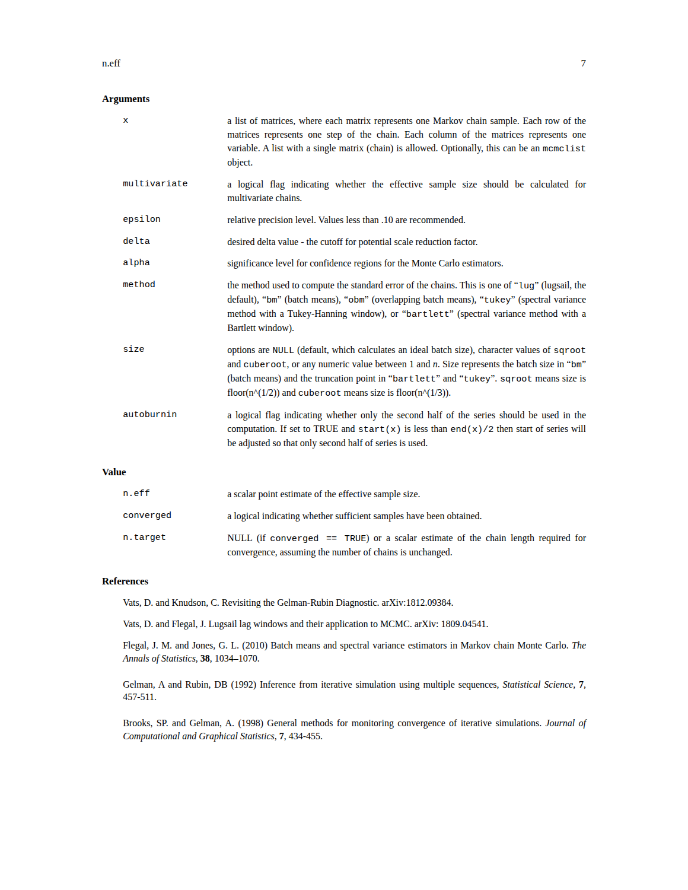n.eff 7
Arguments
x
a list of matrices, where each matrix represents one Markov chain sample. Each row of the matrices represents one step of the chain. Each column of the matrices represents one variable. A list with a single matrix (chain) is allowed. Optionally, this can be an mcmclist object.
multivariate
a logical flag indicating whether the effective sample size should be calculated for multivariate chains.
epsilon
relative precision level. Values less than .10 are recommended.
delta
desired delta value - the cutoff for potential scale reduction factor.
alpha
significance level for confidence regions for the Monte Carlo estimators.
method
the method used to compute the standard error of the chains. This is one of “lug” (lugsail, the default), “bm” (batch means), “obm” (overlapping batch means), “tukey” (spectral variance method with a Tukey-Hanning window), or “bartlett” (spectral variance method with a Bartlett window).
size
options are NULL (default, which calculates an ideal batch size), character values of sqroot and cuberoot, or any numeric value between 1 and n. Size represents the batch size in “bm” (batch means) and the truncation point in “bartlett” and “tukey”. sqroot means size is floor(n^(1/2)) and cuberoot means size is floor(n^(1/3)).
autoburnin
a logical flag indicating whether only the second half of the series should be used in the computation. If set to TRUE and start(x) is less than end(x)/2 then start of series will be adjusted so that only second half of series is used.
Value
n.eff
a scalar point estimate of the effective sample size.
converged
a logical indicating whether sufficient samples have been obtained.
n.target
NULL (if converged == TRUE) or a scalar estimate of the chain length required for convergence, assuming the number of chains is unchanged.
References
Vats, D. and Knudson, C. Revisiting the Gelman-Rubin Diagnostic. arXiv:1812.09384.
Vats, D. and Flegal, J. Lugsail lag windows and their application to MCMC. arXiv: 1809.04541.
Flegal, J. M. and Jones, G. L. (2010) Batch means and spectral variance estimators in Markov chain Monte Carlo. The Annals of Statistics, 38, 1034–1070.
Gelman, A and Rubin, DB (1992) Inference from iterative simulation using multiple sequences, Statistical Science, 7, 457-511.
Brooks, SP. and Gelman, A. (1998) General methods for monitoring convergence of iterative simulations. Journal of Computational and Graphical Statistics, 7, 434-455.